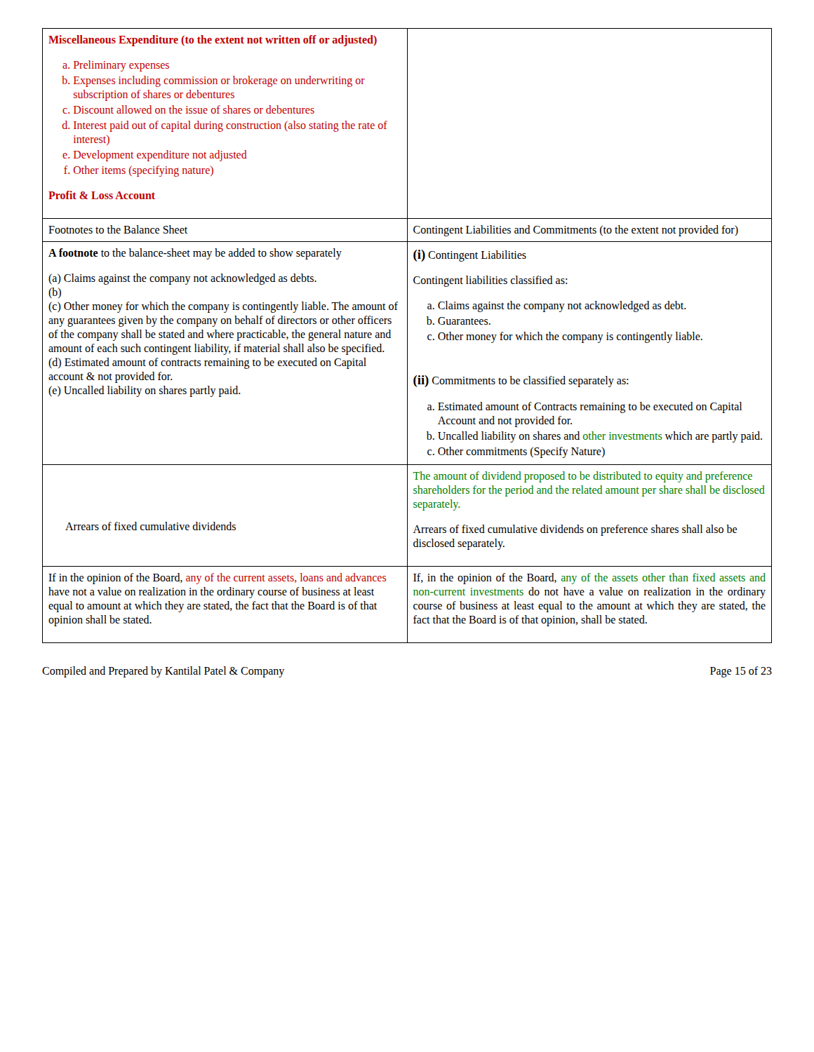| Miscellaneous Expenditure (to the extent not written off or adjusted) Preliminary expenses Expenses including commission or brokerage on underwriting or subscription of shares or debentures Discount allowed on the issue of shares or debentures Interest paid out of capital during construction (also stating the rate of interest) Development expenditure not adjusted Other items (specifying nature) Profit & Loss Account | |
| Footnotes to the Balance Sheet | Contingent Liabilities and Commitments (to the extent not provided for) |
| A footnote to the balance-sheet may be added to show separately (a) Claims against the company not acknowledged as debts. (b) (c) Other money for which the company is contingently liable. The amount of any guarantees given by the company on behalf of directors or other officers of the company shall be stated and where practicable, the general nature and amount of each such contingent liability, if material shall also be specified. (d) Estimated amount of contracts remaining to be executed on Capital account & not provided for. (e) Uncalled liability on shares partly paid. | (i) Contingent Liabilities Contingent liabilities classified as: Claims against the company not acknowledged as debt. Guarantees. Other money for which the company is contingently liable. (ii) Commitments to be classified separately as: Estimated amount of Contracts remaining to be executed on Capital Account and not provided for. Uncalled liability on shares and other investments which are partly paid. Other commitments (Specify Nature) |
| Arrears of fixed cumulative dividends | The amount of dividend proposed to be distributed to equity and preference shareholders for the period and the related amount per share shall be disclosed separately. Arrears of fixed cumulative dividends on preference shares shall also be disclosed separately. |
| If in the opinion of the Board, any of the current assets, loans and advances have not a value on realization in the ordinary course of business at least equal to amount at which they are stated, the fact that the Board is of that opinion shall be stated. | If, in the opinion of the Board, any of the assets other than fixed assets and non-current investments do not have a value on realization in the ordinary course of business at least equal to the amount at which they are stated, the fact that the Board is of that opinion, shall be stated. |
Compiled and Prepared by Kantilal Patel & Company Page 15 of 23